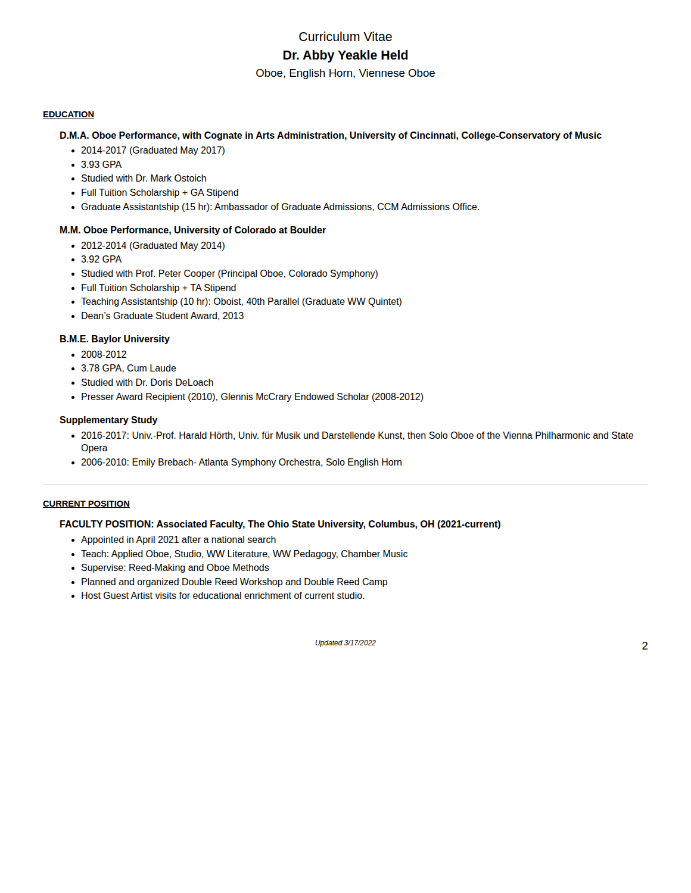Curriculum Vitae
Dr. Abby Yeakle Held
Oboe, English Horn, Viennese Oboe
Education
D.M.A. Oboe Performance, with Cognate in Arts Administration, University of Cincinnati, College-Conservatory of Music
2014-2017 (Graduated May 2017)
3.93 GPA
Studied with Dr. Mark Ostoich
Full Tuition Scholarship + GA Stipend
Graduate Assistantship (15 hr): Ambassador of Graduate Admissions, CCM Admissions Office.
M.M. Oboe Performance, University of Colorado at Boulder
2012-2014 (Graduated May 2014)
3.92 GPA
Studied with Prof. Peter Cooper (Principal Oboe, Colorado Symphony)
Full Tuition Scholarship + TA Stipend
Teaching Assistantship (10 hr): Oboist, 40th Parallel (Graduate WW Quintet)
Dean’s Graduate Student Award, 2013
B.M.E. Baylor University
2008-2012
3.78 GPA, Cum Laude
Studied with Dr. Doris DeLoach
Presser Award Recipient (2010), Glennis McCrary Endowed Scholar (2008-2012)
Supplementary Study
2016-2017: Univ.-Prof. Harald Hörth, Univ. für Musik und Darstellende Kunst, then Solo Oboe of the Vienna Philharmonic and State Opera
2006-2010: Emily Brebach- Atlanta Symphony Orchestra, Solo English Horn
Current Position
FACULTY POSITION: Associated Faculty, The Ohio State University, Columbus, OH (2021-current)
Appointed in April 2021 after a national search
Teach: Applied Oboe, Studio, WW Literature, WW Pedagogy, Chamber Music
Supervise: Reed-Making and Oboe Methods
Planned and organized Double Reed Workshop and Double Reed Camp
Host Guest Artist visits for educational enrichment of current studio.
Updated 3/17/2022 2